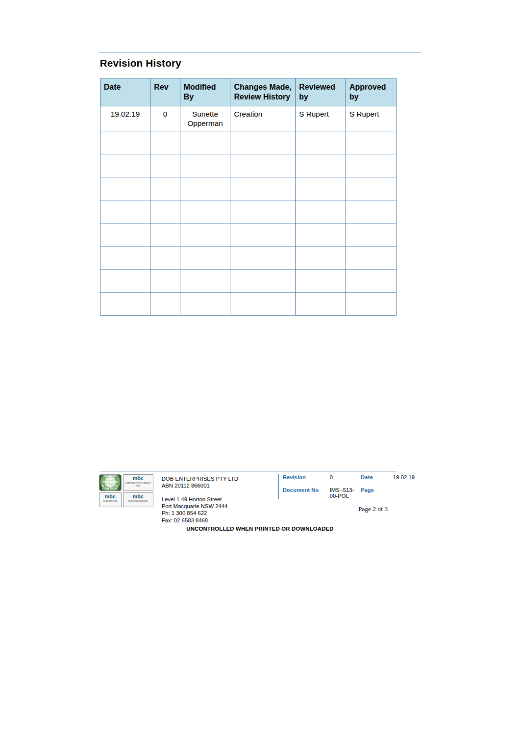Revision History
| Date | Rev | Modified By | Changes Made, Review History | Reviewed by | Approved by |
| --- | --- | --- | --- | --- | --- |
| 19.02.19 | 0 | Sunette Opperman | Creation | S Rupert | S Rupert |
WATER BUILT TRAINING
& TRAFFIC CONTROL
mbc management labour hire
mbc recruitment
mbc nursing agency
DOB ENTERPRISES PTY LTD
ABN 20112 866001
Level 1 49 Horton Street
Port Macquarie NSW 2444
Ph: 1 300 854 622
Fax: 02 6583 8468
Revision
0
Date
19.02.19
Document No
IMS -513- 00-POL
Page
UNCONTROLLED WHEN PRINTED OR DOWNLOADED
Page 2 of 3